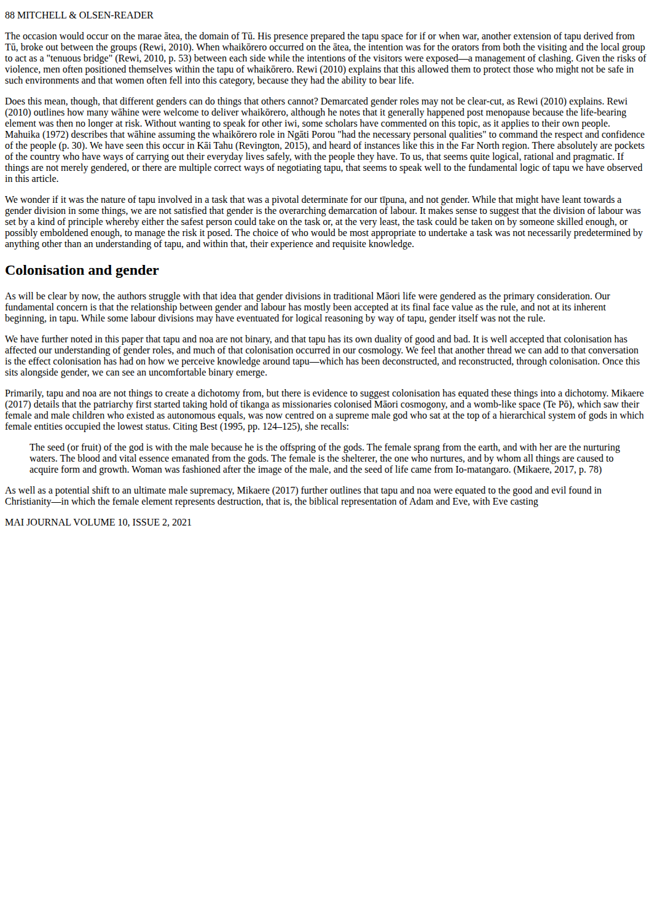88 MITCHELL & OLSEN-READER
The occasion would occur on the marae ātea, the domain of Tū. His presence prepared the tapu space for if or when war, another extension of tapu derived from Tū, broke out between the groups (Rewi, 2010). When whaikōrero occurred on the ātea, the intention was for the orators from both the visiting and the local group to act as a "tenuous bridge" (Rewi, 2010, p. 53) between each side while the intentions of the visitors were exposed—a management of clashing. Given the risks of violence, men often positioned themselves within the tapu of whaikōrero. Rewi (2010) explains that this allowed them to protect those who might not be safe in such environments and that women often fell into this category, because they had the ability to bear life.
Does this mean, though, that different genders can do things that others cannot? Demarcated gender roles may not be clear-cut, as Rewi (2010) explains. Rewi (2010) outlines how many wāhine were welcome to deliver whaikōrero, although he notes that it generally happened post menopause because the life-bearing element was then no longer at risk. Without wanting to speak for other iwi, some scholars have commented on this topic, as it applies to their own people. Mahuika (1972) describes that wāhine assuming the whaikōrero role in Ngāti Porou "had the necessary personal qualities" to command the respect and confidence of the people (p. 30). We have seen this occur in Kāi Tahu (Revington, 2015), and heard of instances like this in the Far North region. There absolutely are pockets of the country who have ways of carrying out their everyday lives safely, with the people they have. To us, that seems quite logical, rational and pragmatic. If things are not merely gendered, or there are multiple correct ways of negotiating tapu, that seems to speak well to the fundamental logic of tapu we have observed in this article.
We wonder if it was the nature of tapu involved in a task that was a pivotal determinate for our tīpuna, and not gender. While that might have leant towards a gender division in some things, we are not satisfied that gender is the overarching demarcation of labour. It makes sense to suggest that the division of labour was set by a kind of principle whereby either the safest person could take on the task or, at the very least, the task could be taken on by someone skilled enough, or possibly emboldened enough, to manage the risk it posed. The choice of who would be most appropriate to undertake a task was not necessarily predetermined by anything other than an understanding of tapu, and within that, their experience and requisite knowledge.
Colonisation and gender
As will be clear by now, the authors struggle with that idea that gender divisions in traditional Māori life were gendered as the primary consideration. Our fundamental concern is that the relationship between gender and labour has mostly been accepted at its final face value as the rule, and not at its inherent beginning, in tapu. While some labour divisions may have eventuated for logical reasoning by way of tapu, gender itself was not the rule.
We have further noted in this paper that tapu and noa are not binary, and that tapu has its own duality of good and bad. It is well accepted that colonisation has affected our understanding of gender roles, and much of that colonisation occurred in our cosmology. We feel that another thread we can add to that conversation is the effect colonisation has had on how we perceive knowledge around tapu—which has been deconstructed, and reconstructed, through colonisation. Once this sits alongside gender, we can see an uncomfortable binary emerge.
Primarily, tapu and noa are not things to create a dichotomy from, but there is evidence to suggest colonisation has equated these things into a dichotomy. Mikaere (2017) details that the patriarchy first started taking hold of tikanga as missionaries colonised Māori cosmogony, and a womb-like space (Te Pō), which saw their female and male children who existed as autonomous equals, was now centred on a supreme male god who sat at the top of a hierarchical system of gods in which female entities occupied the lowest status. Citing Best (1995, pp. 124–125), she recalls:
The seed (or fruit) of the god is with the male because he is the offspring of the gods. The female sprang from the earth, and with her are the nurturing waters. The blood and vital essence emanated from the gods. The female is the shelterer, the one who nurtures, and by whom all things are caused to acquire form and growth. Woman was fashioned after the image of the male, and the seed of life came from Io-matangaro. (Mikaere, 2017, p. 78)
As well as a potential shift to an ultimate male supremacy, Mikaere (2017) further outlines that tapu and noa were equated to the good and evil found in Christianity—in which the female element represents destruction, that is, the biblical representation of Adam and Eve, with Eve casting
MAI JOURNAL VOLUME 10, ISSUE 2, 2021